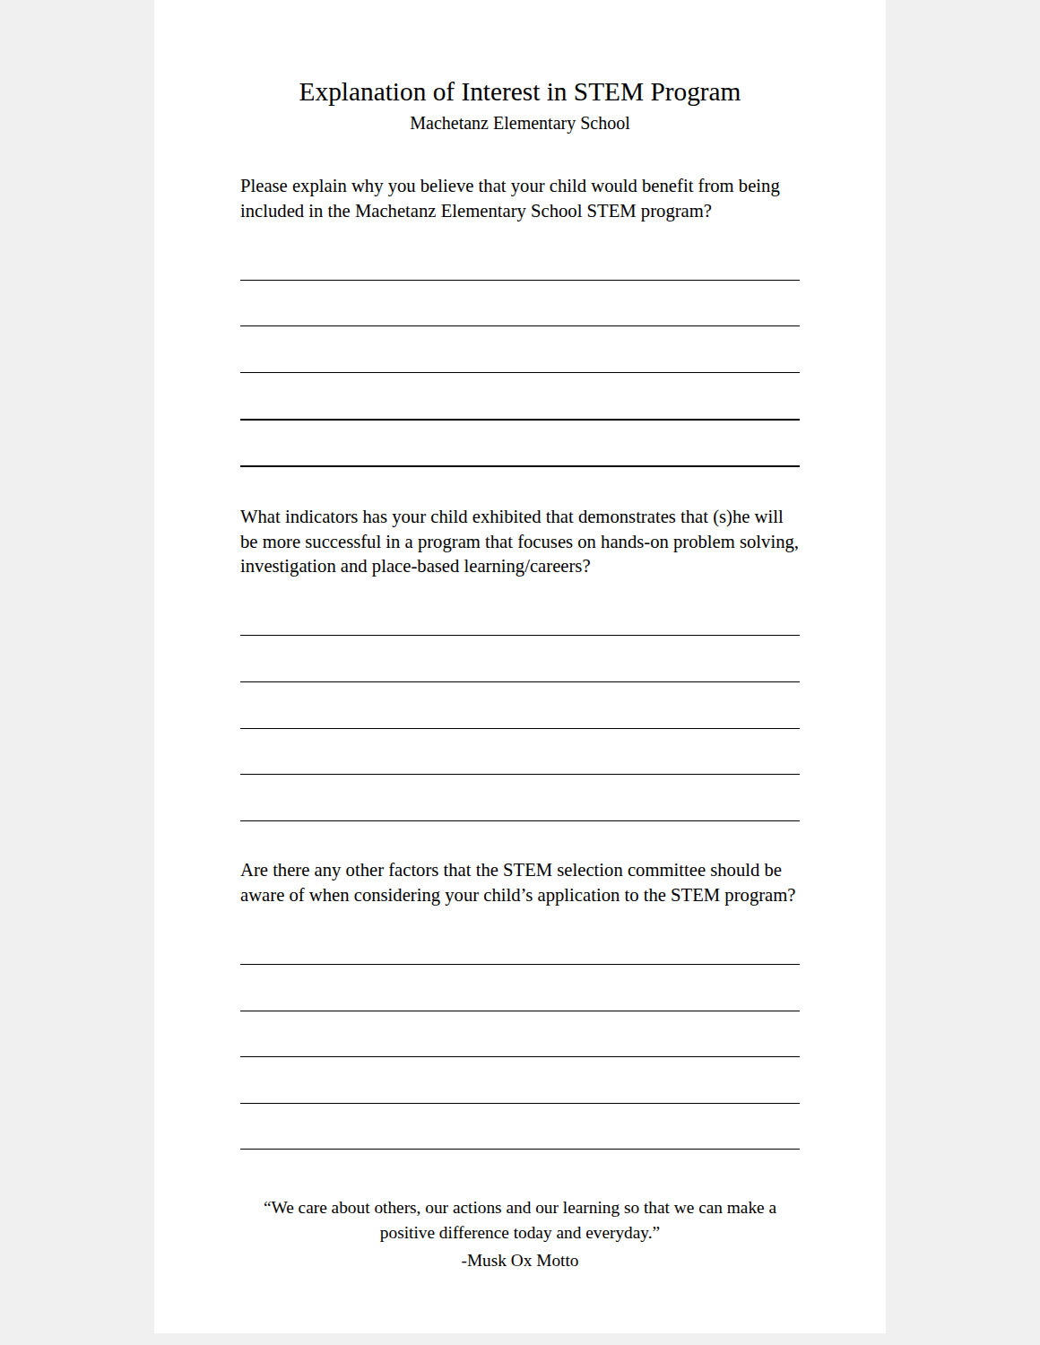Explanation of Interest in STEM Program
Machetanz Elementary School
Please explain why you believe that your child would benefit from being included in the Machetanz Elementary School STEM program?
What indicators has your child exhibited that demonstrates that (s)he will be more successful in a program that focuses on hands-on problem solving, investigation and place-based learning/careers?
Are there any other factors that the STEM selection committee should be aware of when considering your child’s application to the STEM program?
“We care about others, our actions and our learning so that we can make a positive difference today and everyday.”
-Musk Ox Motto